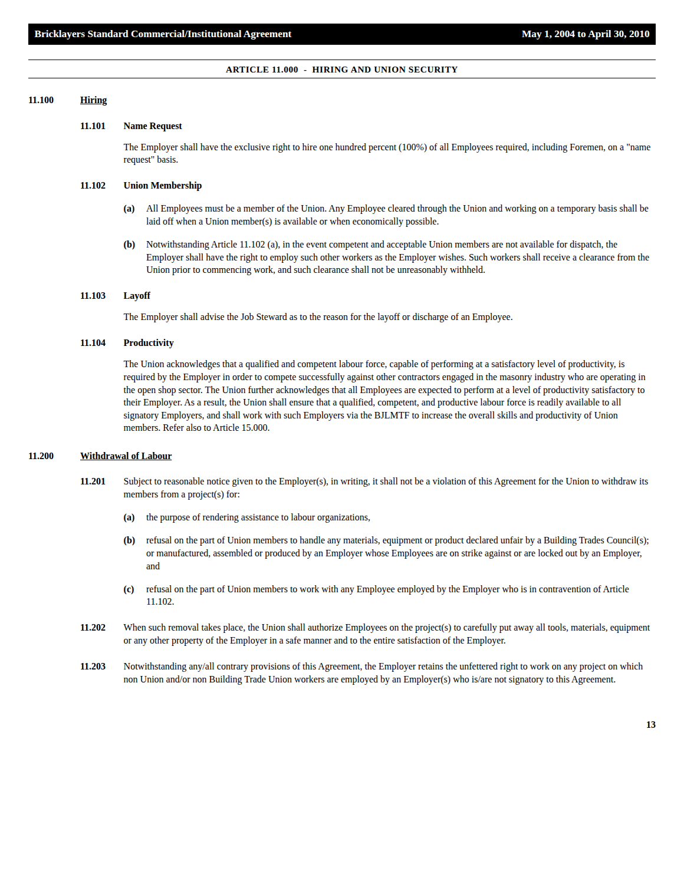Bricklayers Standard Commercial/Institutional Agreement May 1, 2004 to April 30, 2010
ARTICLE 11.000 - HIRING AND UNION SECURITY
11.100
Hiring
11.101
Name Request
The Employer shall have the exclusive right to hire one hundred percent (100%) of all Employees required, including Foremen, on a "name request" basis.
11.102
Union Membership
(a)
All Employees must be a member of the Union. Any Employee cleared through the Union and working on a temporary basis shall be laid off when a Union member(s) is available or when economically possible.
(b)
Notwithstanding Article 11.102 (a), in the event competent and acceptable Union members are not available for dispatch, the Employer shall have the right to employ such other workers as the Employer wishes. Such workers shall receive a clearance from the Union prior to commencing work, and such clearance shall not be unreasonably withheld.
11.103
Layoff
The Employer shall advise the Job Steward as to the reason for the layoff or discharge of an Employee.
11.104
Productivity
The Union acknowledges that a qualified and competent labour force, capable of performing at a satisfactory level of productivity, is required by the Employer in order to compete successfully against other contractors engaged in the masonry industry who are operating in the open shop sector. The Union further acknowledges that all Employees are expected to perform at a level of productivity satisfactory to their Employer. As a result, the Union shall ensure that a qualified, competent, and productive labour force is readily available to all signatory Employers, and shall work with such Employers via the BJLMTF to increase the overall skills and productivity of Union members. Refer also to Article 15.000.
11.200
Withdrawal of Labour
11.201
Subject to reasonable notice given to the Employer(s), in writing, it shall not be a violation of this Agreement for the Union to withdraw its members from a project(s) for:
(a)
the purpose of rendering assistance to labour organizations,
(b)
refusal on the part of Union members to handle any materials, equipment or product declared unfair by a Building Trades Council(s); or manufactured, assembled or produced by an Employer whose Employees are on strike against or are locked out by an Employer, and
(c)
refusal on the part of Union members to work with any Employee employed by the Employer who is in contravention of Article 11.102.
11.202
When such removal takes place, the Union shall authorize Employees on the project(s) to carefully put away all tools, materials, equipment or any other property of the Employer in a safe manner and to the entire satisfaction of the Employer.
11.203
Notwithstanding any/all contrary provisions of this Agreement, the Employer retains the unfettered right to work on any project on which non Union and/or non Building Trade Union workers are employed by an Employer(s) who is/are not signatory to this Agreement.
13